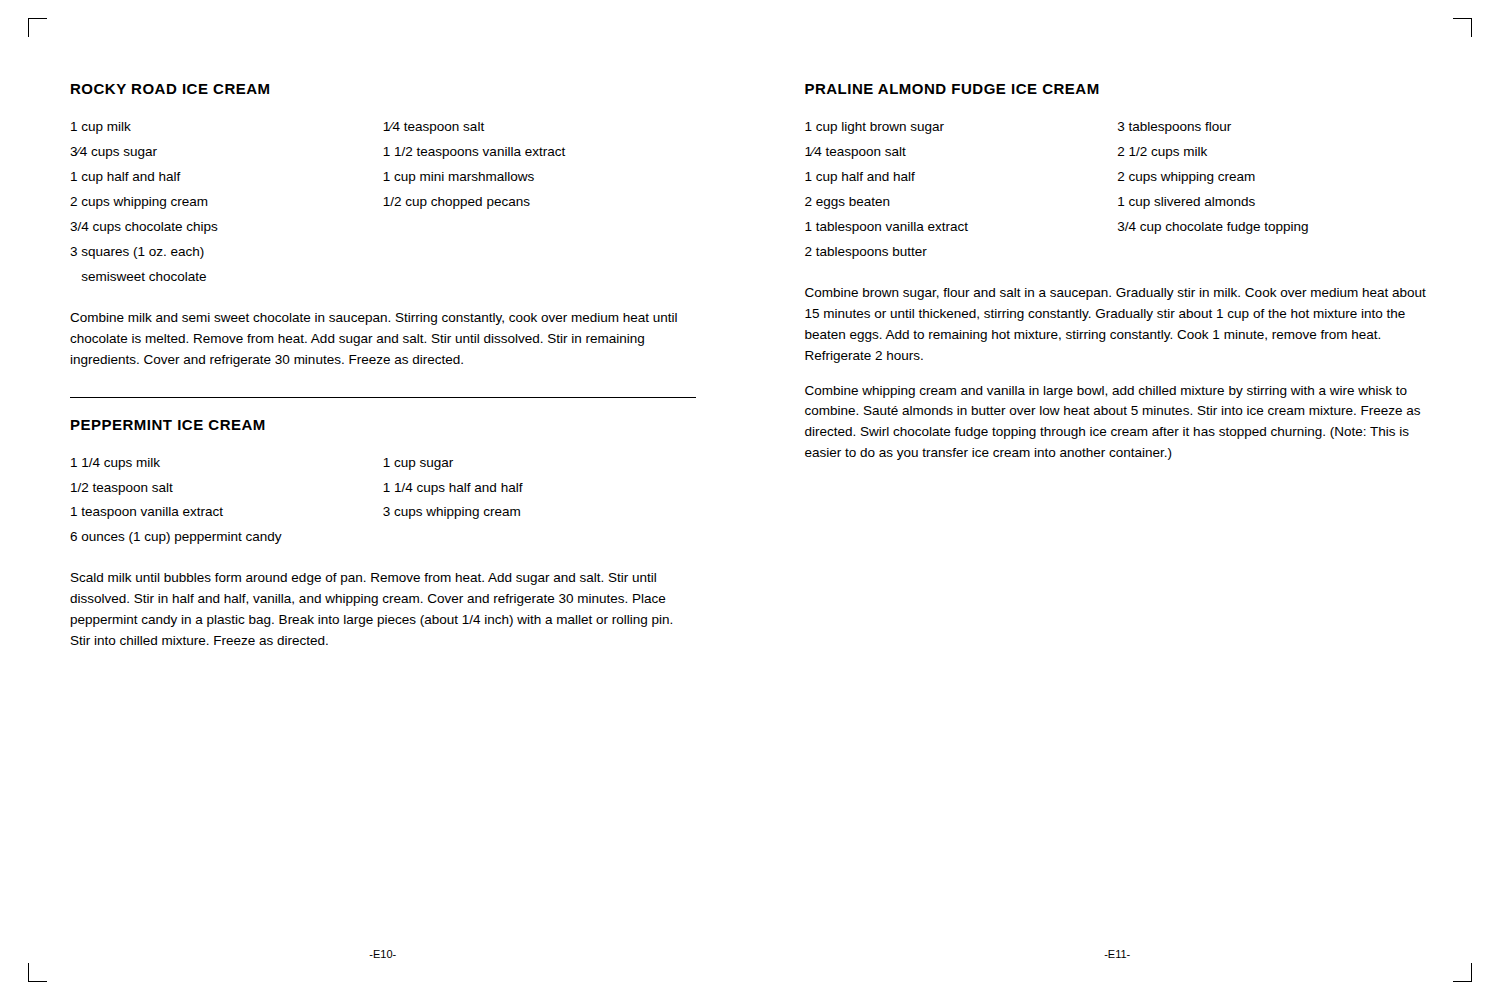ROCKY ROAD ICE CREAM
1 cup milk
3⁄4 cups sugar
1 cup half and half
2 cups whipping cream
3/4 cups chocolate chips
3 squares (1 oz. each)
semisweet chocolate
1⁄4 teaspoon salt
1 1/2 teaspoons vanilla extract
1 cup mini marshmallows
1/2 cup chopped pecans
Combine milk and semi sweet chocolate in saucepan. Stirring constantly, cook over medium heat until chocolate is melted. Remove from heat. Add sugar and salt. Stir until dissolved. Stir in remaining ingredients. Cover and refrigerate 30 minutes. Freeze as directed.
PEPPERMINT ICE CREAM
1 1/4 cups milk
1/2 teaspoon salt
1 teaspoon vanilla extract
6 ounces (1 cup) peppermint candy
1 cup sugar
1 1/4 cups half and half
3 cups whipping cream
Scald milk until bubbles form around edge of pan. Remove from heat. Add sugar and salt. Stir until dissolved. Stir in half and half, vanilla, and whipping cream. Cover and refrigerate 30 minutes. Place peppermint candy in a plastic bag. Break into large pieces (about 1/4 inch) with a mallet or rolling pin. Stir into chilled mixture. Freeze as directed.
-E10-
PRALINE ALMOND FUDGE ICE CREAM
1 cup light brown sugar
1⁄4 teaspoon salt
1 cup half and half
2 eggs beaten
1 tablespoon vanilla extract
2 tablespoons butter
3 tablespoons flour
2 1/2 cups milk
2 cups whipping cream
1 cup slivered almonds
3/4 cup chocolate fudge topping
Combine brown sugar, flour and salt in a saucepan. Gradually stir in milk. Cook over medium heat about 15 minutes or until thickened, stirring constantly. Gradually stir about 1 cup of the hot mixture into the beaten eggs. Add to remaining hot mixture, stirring constantly. Cook 1 minute, remove from heat. Refrigerate 2 hours.
Combine whipping cream and vanilla in large bowl, add chilled mixture by stirring with a wire whisk to combine. Sauté almonds in butter over low heat about 5 minutes. Stir into ice cream mixture. Freeze as directed. Swirl chocolate fudge topping through ice cream after it has stopped churning. (Note: This is easier to do as you transfer ice cream into another container.)
-E11-